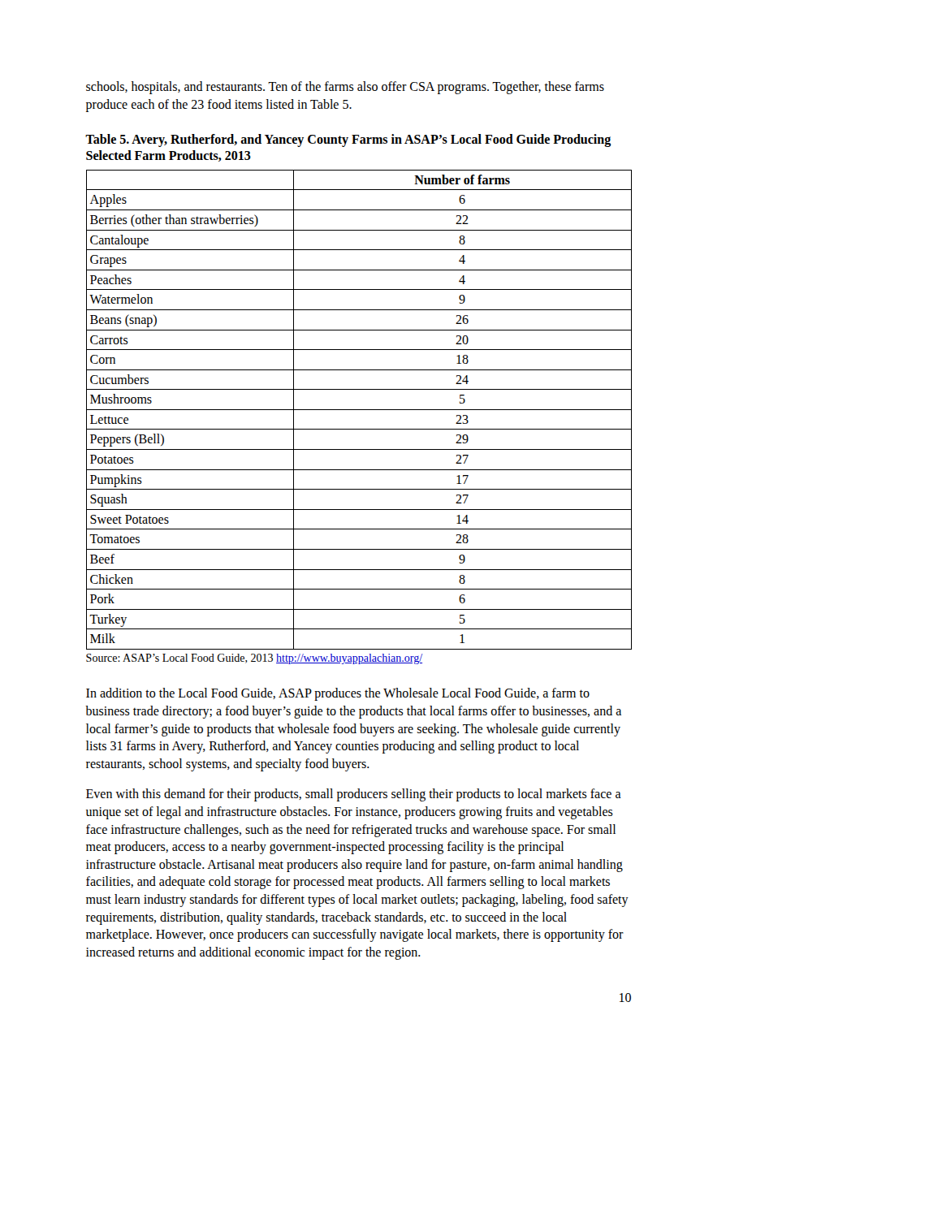schools, hospitals, and restaurants. Ten of the farms also offer CSA programs. Together, these farms produce each of the 23 food items listed in Table 5.
Table 5. Avery, Rutherford, and Yancey County Farms in ASAP’s Local Food Guide Producing Selected Farm Products, 2013
| | Number of farms |
| --- | --- |
| Apples | 6 |
| Berries (other than strawberries) | 22 |
| Cantaloupe | 8 |
| Grapes | 4 |
| Peaches | 4 |
| Watermelon | 9 |
| Beans (snap) | 26 |
| Carrots | 20 |
| Corn | 18 |
| Cucumbers | 24 |
| Mushrooms | 5 |
| Lettuce | 23 |
| Peppers (Bell) | 29 |
| Potatoes | 27 |
| Pumpkins | 17 |
| Squash | 27 |
| Sweet Potatoes | 14 |
| Tomatoes | 28 |
| Beef | 9 |
| Chicken | 8 |
| Pork | 6 |
| Turkey | 5 |
| Milk | 1 |
Source: ASAP’s Local Food Guide, 2013 http://www.buyappalachian.org/
In addition to the Local Food Guide, ASAP produces the Wholesale Local Food Guide, a farm to business trade directory; a food buyer’s guide to the products that local farms offer to businesses, and a local farmer’s guide to products that wholesale food buyers are seeking. The wholesale guide currently lists 31 farms in Avery, Rutherford, and Yancey counties producing and selling product to local restaurants, school systems, and specialty food buyers.
Even with this demand for their products, small producers selling their products to local markets face a unique set of legal and infrastructure obstacles. For instance, producers growing fruits and vegetables face infrastructure challenges, such as the need for refrigerated trucks and warehouse space. For small meat producers, access to a nearby government-inspected processing facility is the principal infrastructure obstacle. Artisanal meat producers also require land for pasture, on-farm animal handling facilities, and adequate cold storage for processed meat products. All farmers selling to local markets must learn industry standards for different types of local market outlets; packaging, labeling, food safety requirements, distribution, quality standards, traceback standards, etc. to succeed in the local marketplace. However, once producers can successfully navigate local markets, there is opportunity for increased returns and additional economic impact for the region.
10